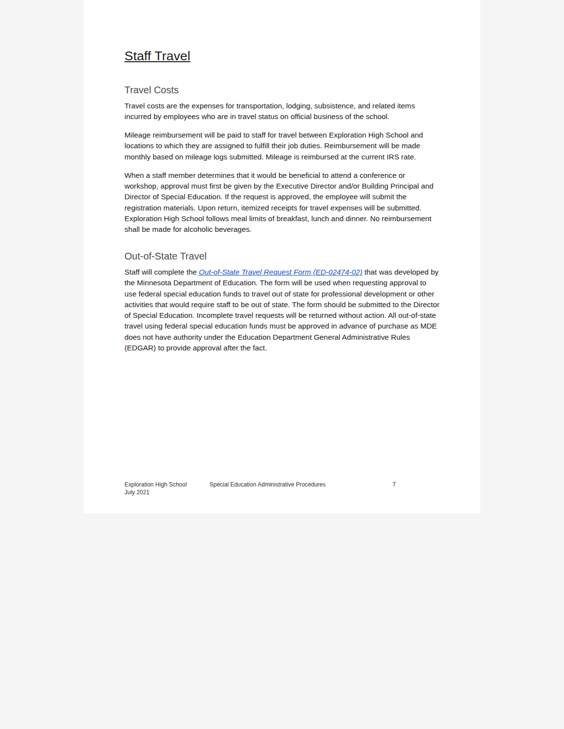Staff Travel
Travel Costs
Travel costs are the expenses for transportation, lodging, subsistence, and related items incurred by employees who are in travel status on official business of the school.
Mileage reimbursement will be paid to staff for travel between Exploration High School and locations to which they are assigned to fulfill their job duties. Reimbursement will be made monthly based on mileage logs submitted. Mileage is reimbursed at the current IRS rate.
When a staff member determines that it would be beneficial to attend a conference or workshop, approval must first be given by the Executive Director and/or Building Principal and Director of Special Education. If the request is approved, the employee will submit the registration materials. Upon return, itemized receipts for travel expenses will be submitted. Exploration High School follows meal limits of breakfast, lunch and dinner. No reimbursement shall be made for alcoholic beverages.
Out-of-State Travel
Staff will complete the Out-of-State Travel Request Form (ED-02474-02) that was developed by the Minnesota Department of Education. The form will be used when requesting approval to use federal special education funds to travel out of state for professional development or other activities that would require staff to be out of state. The form should be submitted to the Director of Special Education. Incomplete travel requests will be returned without action. All out-of-state travel using federal special education funds must be approved in advance of purchase as MDE does not have authority under the Education Department General Administrative Rules (EDGAR) to provide approval after the fact.
Exploration High School Special Education Administrative Procedures 7
July 2021